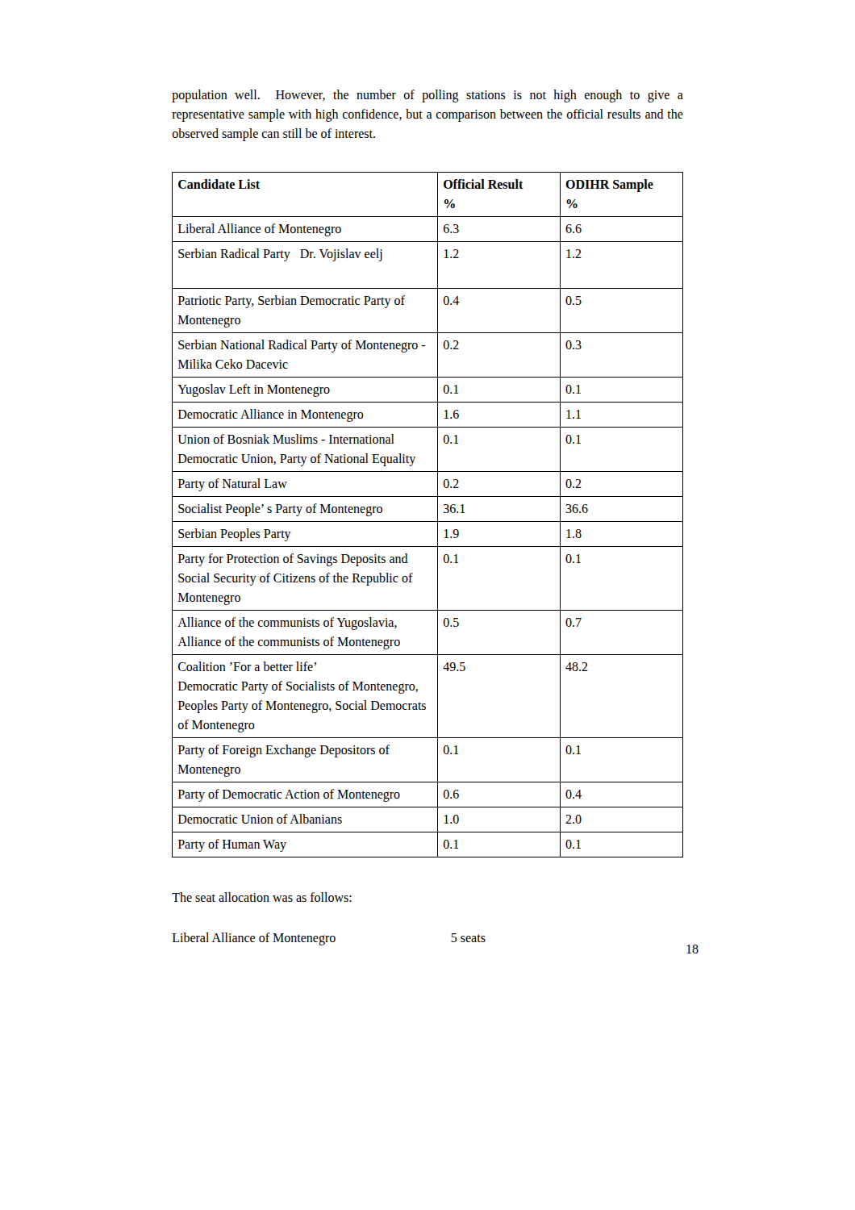population well. However, the number of polling stations is not high enough to give a representative sample with high confidence, but a comparison between the official results and the observed sample can still be of interest.
| Candidate List | Official Result % | ODIHR Sample % |
| --- | --- | --- |
| Liberal Alliance of Montenegro | 6.3 | 6.6 |
| Serbian Radical Party Dr. Vojislav eelj | 1.2 | 1.2 |
| Patriotic Party, Serbian Democratic Party of Montenegro | 0.4 | 0.5 |
| Serbian National Radical Party of Montenegro - Milika Ceko Dacevic | 0.2 | 0.3 |
| Yugoslav Left in Montenegro | 0.1 | 0.1 |
| Democratic Alliance in Montenegro | 1.6 | 1.1 |
| Union of Bosniak Muslims - International Democratic Union, Party of National Equality | 0.1 | 0.1 |
| Party of Natural Law | 0.2 | 0.2 |
| Socialist People’ s Party of Montenegro | 36.1 | 36.6 |
| Serbian Peoples Party | 1.9 | 1.8 |
| Party for Protection of Savings Deposits and Social Security of Citizens of the Republic of Montenegro | 0.1 | 0.1 |
| Alliance of the communists of Yugoslavia, Alliance of the communists of Montenegro | 0.5 | 0.7 |
| Coalition ’For a better life’ Democratic Party of Socialists of Montenegro, Peoples Party of Montenegro, Social Democrats of Montenegro | 49.5 | 48.2 |
| Party of Foreign Exchange Depositors of Montenegro | 0.1 | 0.1 |
| Party of Democratic Action of Montenegro | 0.6 | 0.4 |
| Democratic Union of Albanians | 1.0 | 2.0 |
| Party of Human Way | 0.1 | 0.1 |
The seat allocation was as follows:
Liberal Alliance of Montenegro 5 seats
18